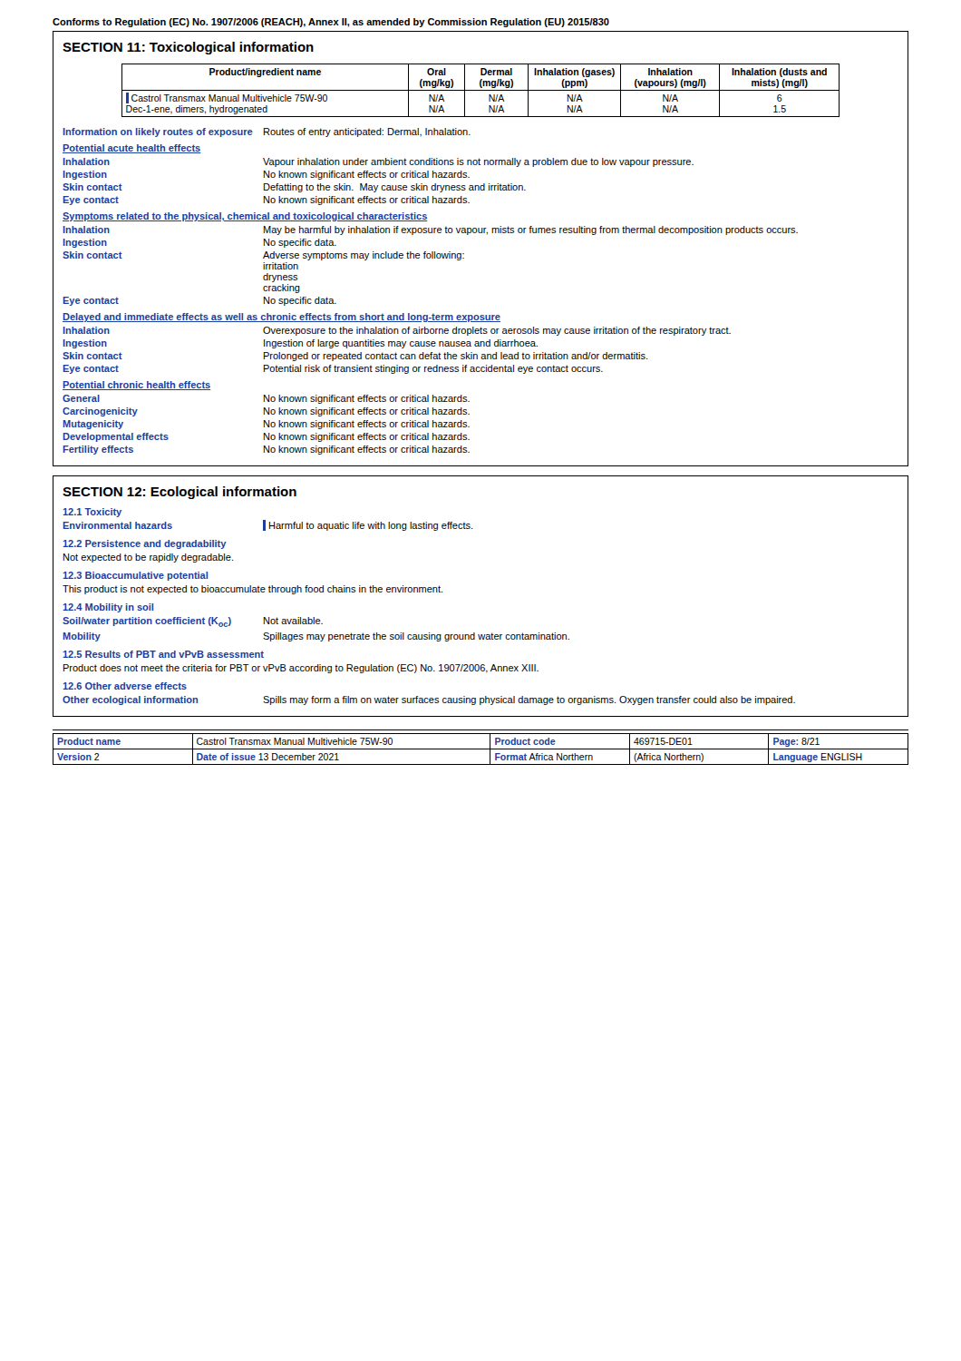Conforms to Regulation (EC) No. 1907/2006 (REACH), Annex II, as amended by Commission Regulation (EU) 2015/830
SECTION 11: Toxicological information
| Product/ingredient name | Oral (mg/kg) | Dermal (mg/kg) | Inhalation (gases) (ppm) | Inhalation (vapours) (mg/l) | Inhalation (dusts and mists) (mg/l) |
| --- | --- | --- | --- | --- | --- |
| Castrol Transmax Manual Multivehicle 75W-90 Dec-1-ene, dimers, hydrogenated | N/A N/A | N/A N/A | N/A N/A | N/A N/A | 6 1.5 |
Information on likely routes of exposure
Routes of entry anticipated: Dermal, Inhalation.
Potential acute health effects
Inhalation
Vapour inhalation under ambient conditions is not normally a problem due to low vapour pressure.
Ingestion
No known significant effects or critical hazards.
Skin contact
Defatting to the skin. May cause skin dryness and irritation.
Eye contact
No known significant effects or critical hazards.
Symptoms related to the physical, chemical and toxicological characteristics
Inhalation
May be harmful by inhalation if exposure to vapour, mists or fumes resulting from thermal decomposition products occurs.
Ingestion
No specific data.
Skin contact
Adverse symptoms may include the following:
irritation
dryness
cracking
Eye contact
No specific data.
Delayed and immediate effects as well as chronic effects from short and long-term exposure
Inhalation
Overexposure to the inhalation of airborne droplets or aerosols may cause irritation of the respiratory tract.
Ingestion
Ingestion of large quantities may cause nausea and diarrhoea.
Skin contact
Prolonged or repeated contact can defat the skin and lead to irritation and/or dermatitis.
Eye contact
Potential risk of transient stinging or redness if accidental eye contact occurs.
Potential chronic health effects
General
No known significant effects or critical hazards.
Carcinogenicity
No known significant effects or critical hazards.
Mutagenicity
No known significant effects or critical hazards.
Developmental effects
No known significant effects or critical hazards.
Fertility effects
No known significant effects or critical hazards.
SECTION 12: Ecological information
12.1 Toxicity
Environmental hazards
Harmful to aquatic life with long lasting effects.
12.2 Persistence and degradability
Not expected to be rapidly degradable.
12.3 Bioaccumulative potential
This product is not expected to bioaccumulate through food chains in the environment.
12.4 Mobility in soil
Soil/water partition coefficient (Koc)
Not available.
Mobility
Spillages may penetrate the soil causing ground water contamination.
12.5 Results of PBT and vPvB assessment
Product does not meet the criteria for PBT or vPvB according to Regulation (EC) No. 1907/2006, Annex XIII.
12.6 Other adverse effects
Other ecological information
Spills may form a film on water surfaces causing physical damage to organisms. Oxygen transfer could also be impaired.
| Product name | Castrol Transmax Manual Multivehicle 75W-90 | Product code | 469715-DE01 | Page: 8/21 |
| Version 2 | Date of issue 13 December 2021 | Format Africa Northern | (Africa Northern) | Language ENGLISH |